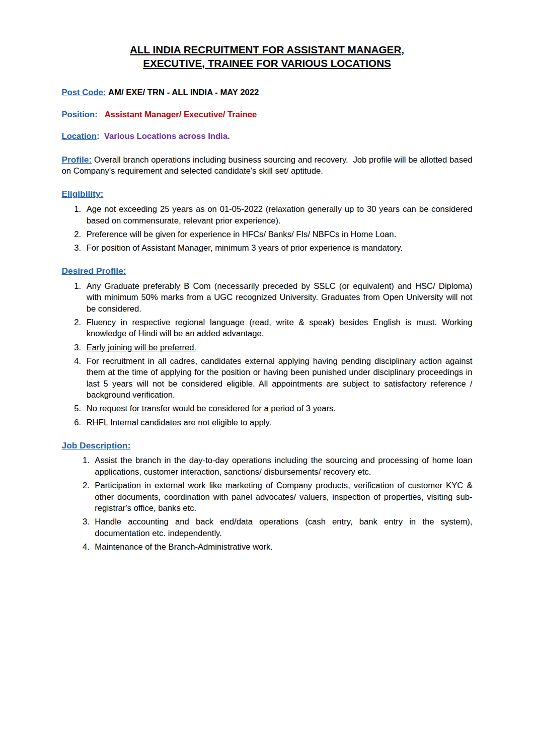ALL INDIA RECRUITMENT FOR ASSISTANT MANAGER,
EXECUTIVE, TRAINEE FOR VARIOUS LOCATIONS
Post Code: AM/ EXE/ TRN - ALL INDIA - MAY 2022
Position: Assistant Manager/ Executive/ Trainee
Location: Various Locations across India.
Profile: Overall branch operations including business sourcing and recovery. Job profile will be allotted based on Company's requirement and selected candidate's skill set/ aptitude.
Eligibility:
Age not exceeding 25 years as on 01-05-2022 (relaxation generally up to 30 years can be considered based on commensurate, relevant prior experience).
Preference will be given for experience in HFCs/ Banks/ FIs/ NBFCs in Home Loan.
For position of Assistant Manager, minimum 3 years of prior experience is mandatory.
Desired Profile:
Any Graduate preferably B Com (necessarily preceded by SSLC (or equivalent) and HSC/ Diploma) with minimum 50% marks from a UGC recognized University. Graduates from Open University will not be considered.
Fluency in respective regional language (read, write & speak) besides English is must. Working knowledge of Hindi will be an added advantage.
Early joining will be preferred.
For recruitment in all cadres, candidates external applying having pending disciplinary action against them at the time of applying for the position or having been punished under disciplinary proceedings in last 5 years will not be considered eligible. All appointments are subject to satisfactory reference / background verification.
No request for transfer would be considered for a period of 3 years.
RHFL Internal candidates are not eligible to apply.
Job Description:
Assist the branch in the day-to-day operations including the sourcing and processing of home loan applications, customer interaction, sanctions/ disbursements/ recovery etc.
Participation in external work like marketing of Company products, verification of customer KYC & other documents, coordination with panel advocates/ valuers, inspection of properties, visiting sub-registrar's office, banks etc.
Handle accounting and back end/data operations (cash entry, bank entry in the system), documentation etc. independently.
Maintenance of the Branch-Administrative work.